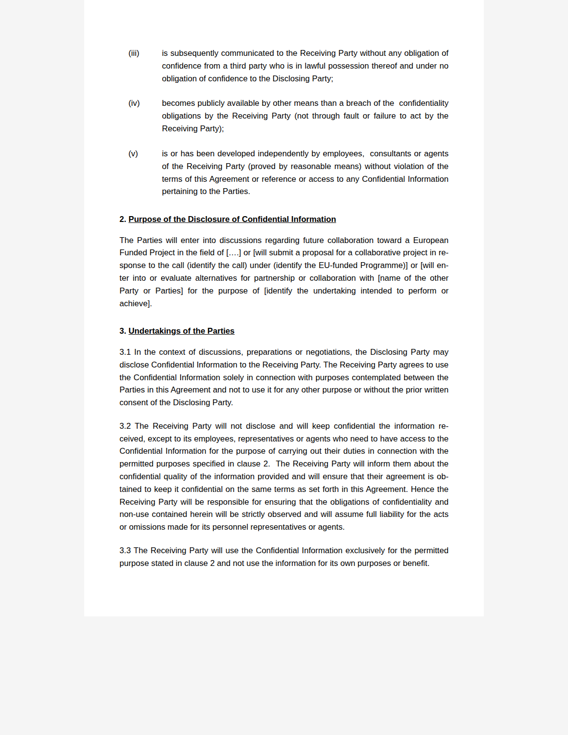(iii) is subsequently communicated to the Receiving Party without any obligation of confidence from a third party who is in lawful possession thereof and under no obligation of confidence to the Disclosing Party;
(iv) becomes publicly available by other means than a breach of the confidentiality obligations by the Receiving Party (not through fault or failure to act by the Receiving Party);
(v) is or has been developed independently by employees, consultants or agents of the Receiving Party (proved by reasonable means) without violation of the terms of this Agreement or reference or access to any Confidential Information pertaining to the Parties.
2. Purpose of the Disclosure of Confidential Information
The Parties will enter into discussions regarding future collaboration toward a European Funded Project in the field of [….] or [will submit a proposal for a collaborative project in response to the call (identify the call) under (identify the EU-funded Programme)] or [will enter into or evaluate alternatives for partnership or collaboration with [name of the other Party or Parties] for the purpose of [identify the undertaking intended to perform or achieve].
3. Undertakings of the Parties
3.1 In the context of discussions, preparations or negotiations, the Disclosing Party may disclose Confidential Information to the Receiving Party. The Receiving Party agrees to use the Confidential Information solely in connection with purposes contemplated between the Parties in this Agreement and not to use it for any other purpose or without the prior written consent of the Disclosing Party.
3.2 The Receiving Party will not disclose and will keep confidential the information received, except to its employees, representatives or agents who need to have access to the Confidential Information for the purpose of carrying out their duties in connection with the permitted purposes specified in clause 2. The Receiving Party will inform them about the confidential quality of the information provided and will ensure that their agreement is obtained to keep it confidential on the same terms as set forth in this Agreement. Hence the Receiving Party will be responsible for ensuring that the obligations of confidentiality and non-use contained herein will be strictly observed and will assume full liability for the acts or omissions made for its personnel representatives or agents.
3.3 The Receiving Party will use the Confidential Information exclusively for the permitted purpose stated in clause 2 and not use the information for its own purposes or benefit.